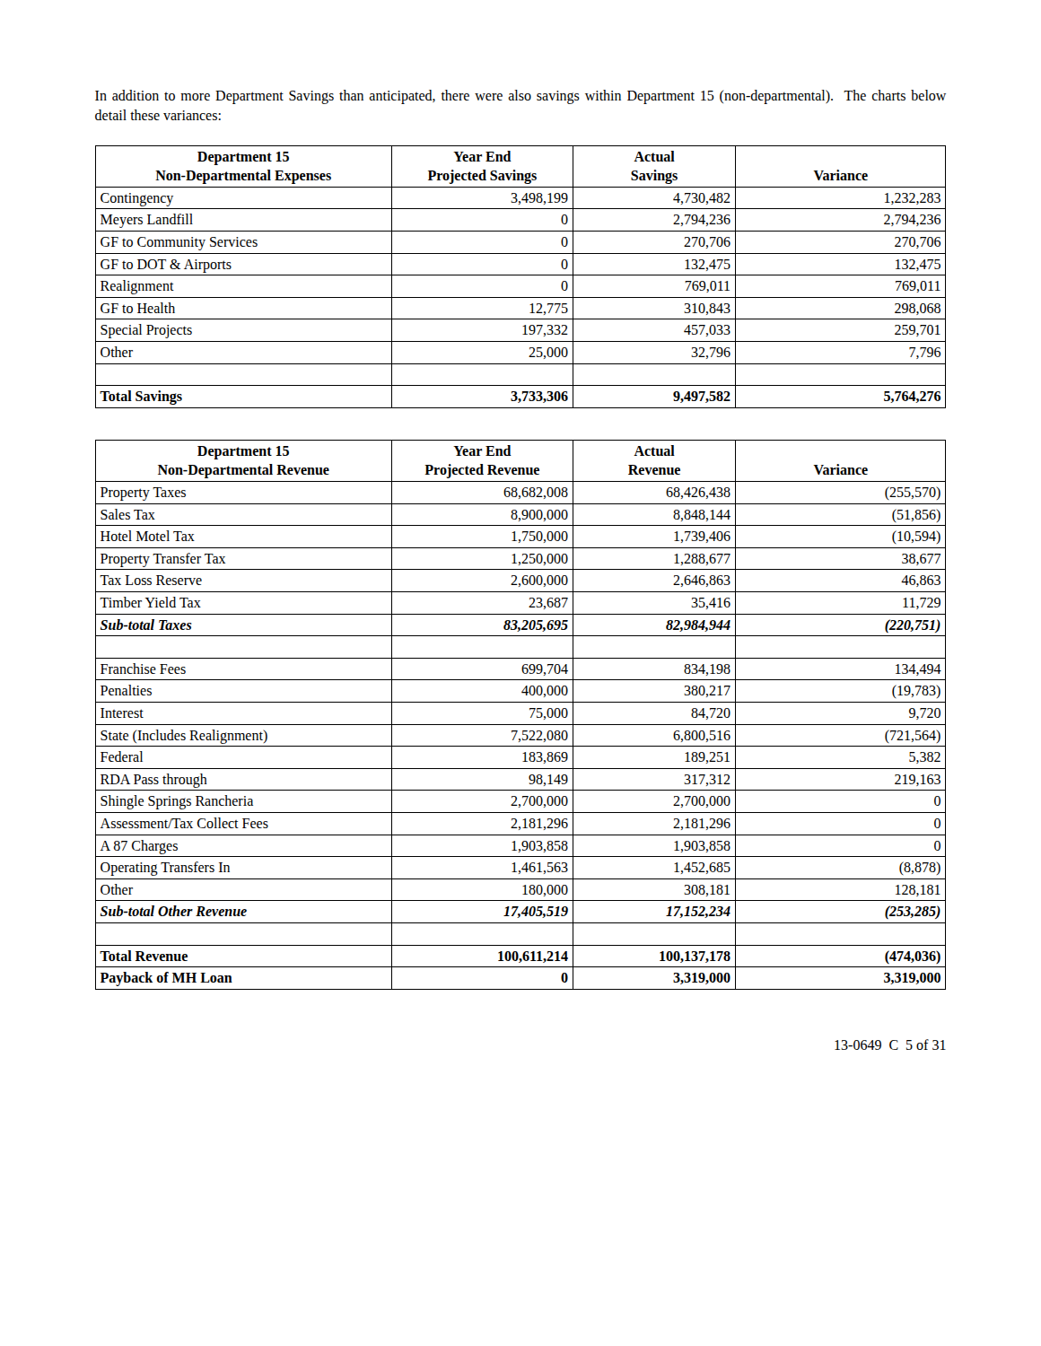In addition to more Department Savings than anticipated, there were also savings within Department 15 (non-departmental). The charts below detail these variances:
| Department 15 Non-Departmental Expenses | Year End Projected Savings | Actual Savings | Variance |
| --- | --- | --- | --- |
| Contingency | 3,498,199 | 4,730,482 | 1,232,283 |
| Meyers Landfill | 0 | 2,794,236 | 2,794,236 |
| GF to Community Services | 0 | 270,706 | 270,706 |
| GF to DOT & Airports | 0 | 132,475 | 132,475 |
| Realignment | 0 | 769,011 | 769,011 |
| GF to Health | 12,775 | 310,843 | 298,068 |
| Special Projects | 197,332 | 457,033 | 259,701 |
| Other | 25,000 | 32,796 | 7,796 |
| Total Savings | 3,733,306 | 9,497,582 | 5,764,276 |
| Department 15 Non-Departmental Revenue | Year End Projected Revenue | Actual Revenue | Variance |
| --- | --- | --- | --- |
| Property Taxes | 68,682,008 | 68,426,438 | (255,570) |
| Sales Tax | 8,900,000 | 8,848,144 | (51,856) |
| Hotel Motel Tax | 1,750,000 | 1,739,406 | (10,594) |
| Property Transfer Tax | 1,250,000 | 1,288,677 | 38,677 |
| Tax Loss Reserve | 2,600,000 | 2,646,863 | 46,863 |
| Timber Yield Tax | 23,687 | 35,416 | 11,729 |
| Sub-total Taxes | 83,205,695 | 82,984,944 | (220,751) |
| Franchise Fees | 699,704 | 834,198 | 134,494 |
| Penalties | 400,000 | 380,217 | (19,783) |
| Interest | 75,000 | 84,720 | 9,720 |
| State (Includes Realignment) | 7,522,080 | 6,800,516 | (721,564) |
| Federal | 183,869 | 189,251 | 5,382 |
| RDA Pass through | 98,149 | 317,312 | 219,163 |
| Shingle Springs Rancheria | 2,700,000 | 2,700,000 | 0 |
| Assessment/Tax Collect Fees | 2,181,296 | 2,181,296 | 0 |
| A 87 Charges | 1,903,858 | 1,903,858 | 0 |
| Operating Transfers In | 1,461,563 | 1,452,685 | (8,878) |
| Other | 180,000 | 308,181 | 128,181 |
| Sub-total Other Revenue | 17,405,519 | 17,152,234 | (253,285) |
| Total Revenue | 100,611,214 | 100,137,178 | (474,036) |
| Payback of MH Loan | 0 | 3,319,000 | 3,319,000 |
13-0649 C 5 of 31